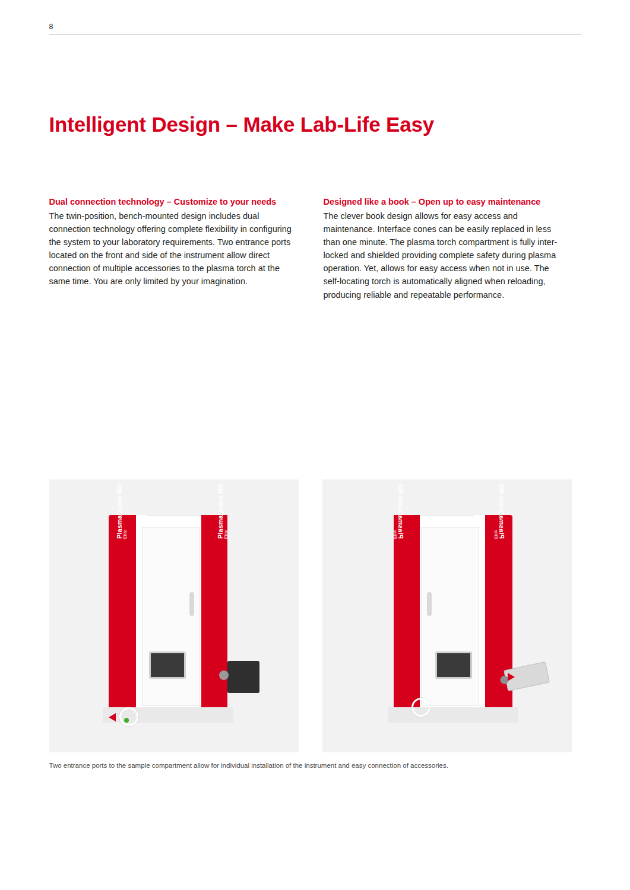8
Intelligent Design – Make Lab-Life Easy
Dual connection technology – Customize to your needs
The twin-position, bench-mounted design includes dual connection technology offering complete flexibility in configuring the system to your laboratory requirements. Two entrance ports located on the front and side of the instrument allow direct connection of multiple accessories to the plasma torch at the same time. You are only limited by your imagination.
Designed like a book – Open up to easy maintenance
The clever book design allows for easy access and maintenance. Interface cones can be easily replaced in less than one minute. The plasma torch compartment is fully inter-locked and shielded providing complete safety during plasma operation. Yet, allows for easy access when not in use. The self-locating torch is automatically aligned when reloading, producing reliable and repeatable performance.
PlasmaQuant MSElite
PlasmaQuant MSElite
PlasmaQuant MSElite
PlasmaQuant MSElite
Two entrance ports to the sample compartment allow for individual installation of the instrument and easy connection of accessories.